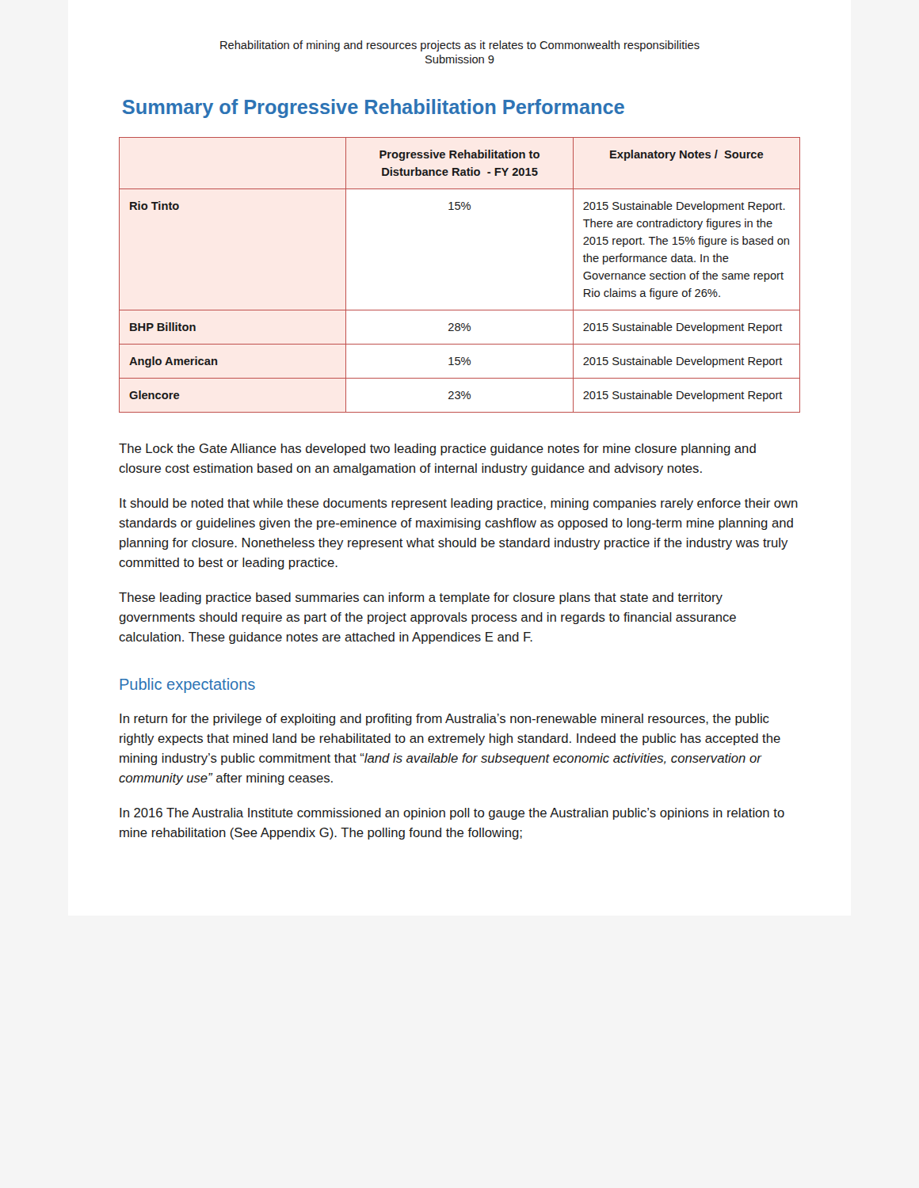Rehabilitation of mining and resources projects as it relates to Commonwealth responsibilities
Submission 9
Summary of Progressive Rehabilitation Performance
| | Progressive Rehabilitation to Disturbance Ratio - FY 2015 | Explanatory Notes / Source |
| --- | --- | --- |
| Rio Tinto | 15% | 2015 Sustainable Development Report. There are contradictory figures in the 2015 report. The 15% figure is based on the performance data. In the Governance section of the same report Rio claims a figure of 26%. |
| BHP Billiton | 28% | 2015 Sustainable Development Report |
| Anglo American | 15% | 2015 Sustainable Development Report |
| Glencore | 23% | 2015 Sustainable Development Report |
The Lock the Gate Alliance has developed two leading practice guidance notes for mine closure planning and closure cost estimation based on an amalgamation of internal industry guidance and advisory notes.
It should be noted that while these documents represent leading practice, mining companies rarely enforce their own standards or guidelines given the pre-eminence of maximising cashflow as opposed to long-term mine planning and planning for closure. Nonetheless they represent what should be standard industry practice if the industry was truly committed to best or leading practice.
These leading practice based summaries can inform a template for closure plans that state and territory governments should require as part of the project approvals process and in regards to financial assurance calculation. These guidance notes are attached in Appendices E and F.
Public expectations
In return for the privilege of exploiting and profiting from Australia’s non-renewable mineral resources, the public rightly expects that mined land be rehabilitated to an extremely high standard. Indeed the public has accepted the mining industry’s public commitment that “land is available for subsequent economic activities, conservation or community use” after mining ceases.
In 2016 The Australia Institute commissioned an opinion poll to gauge the Australian public’s opinions in relation to mine rehabilitation (See Appendix G). The polling found the following;